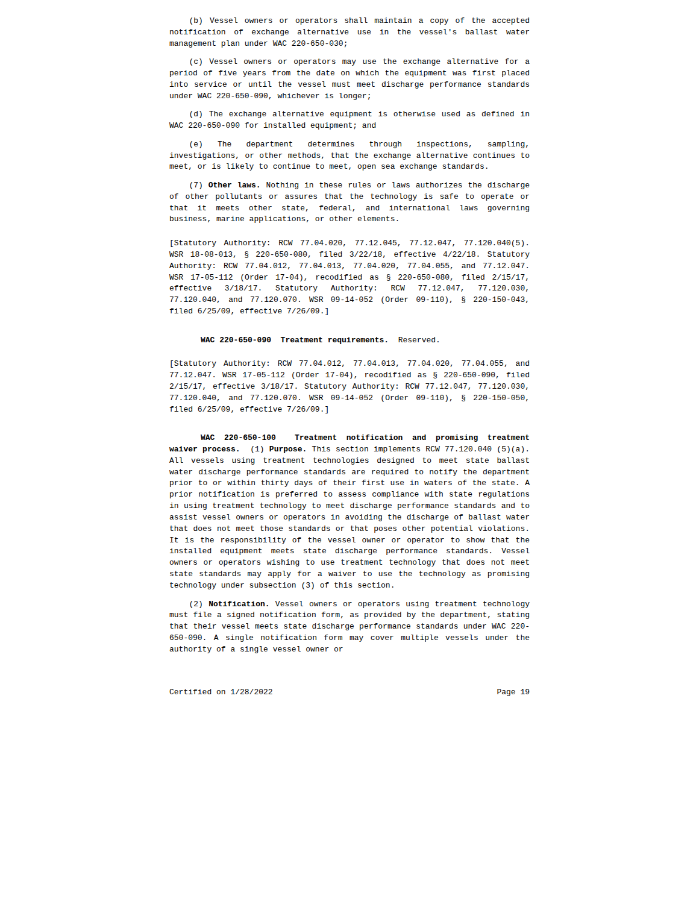(b) Vessel owners or operators shall maintain a copy of the accepted notification of exchange alternative use in the vessel's ballast water management plan under WAC 220-650-030;
(c) Vessel owners or operators may use the exchange alternative for a period of five years from the date on which the equipment was first placed into service or until the vessel must meet discharge performance standards under WAC 220-650-090, whichever is longer;
(d) The exchange alternative equipment is otherwise used as defined in WAC 220-650-090 for installed equipment; and
(e) The department determines through inspections, sampling, investigations, or other methods, that the exchange alternative continues to meet, or is likely to continue to meet, open sea exchange standards.
(7) Other laws. Nothing in these rules or laws authorizes the discharge of other pollutants or assures that the technology is safe to operate or that it meets other state, federal, and international laws governing business, marine applications, or other elements.
[Statutory Authority: RCW 77.04.020, 77.12.045, 77.12.047, 77.120.040(5). WSR 18-08-013, § 220-650-080, filed 3/22/18, effective 4/22/18. Statutory Authority: RCW 77.04.012, 77.04.013, 77.04.020, 77.04.055, and 77.12.047. WSR 17-05-112 (Order 17-04), recodified as § 220-650-080, filed 2/15/17, effective 3/18/17. Statutory Authority: RCW 77.12.047, 77.120.030, 77.120.040, and 77.120.070. WSR 09-14-052 (Order 09-110), § 220-150-043, filed 6/25/09, effective 7/26/09.]
WAC 220-650-090 Treatment requirements. Reserved.
[Statutory Authority: RCW 77.04.012, 77.04.013, 77.04.020, 77.04.055, and 77.12.047. WSR 17-05-112 (Order 17-04), recodified as § 220-650-090, filed 2/15/17, effective 3/18/17. Statutory Authority: RCW 77.12.047, 77.120.030, 77.120.040, and 77.120.070. WSR 09-14-052 (Order 09-110), § 220-150-050, filed 6/25/09, effective 7/26/09.]
WAC 220-650-100 Treatment notification and promising treatment waiver process. (1) Purpose. This section implements RCW 77.120.040 (5)(a). All vessels using treatment technologies designed to meet state ballast water discharge performance standards are required to notify the department prior to or within thirty days of their first use in waters of the state. A prior notification is preferred to assess compliance with state regulations in using treatment technology to meet discharge performance standards and to assist vessel owners or operators in avoiding the discharge of ballast water that does not meet those standards or that poses other potential violations. It is the responsibility of the vessel owner or operator to show that the installed equipment meets state discharge performance standards. Vessel owners or operators wishing to use treatment technology that does not meet state standards may apply for a waiver to use the technology as promising technology under subsection (3) of this section.
(2) Notification. Vessel owners or operators using treatment technology must file a signed notification form, as provided by the department, stating that their vessel meets state discharge performance standards under WAC 220-650-090. A single notification form may cover multiple vessels under the authority of a single vessel owner or
Certified on 1/28/2022 Page 19